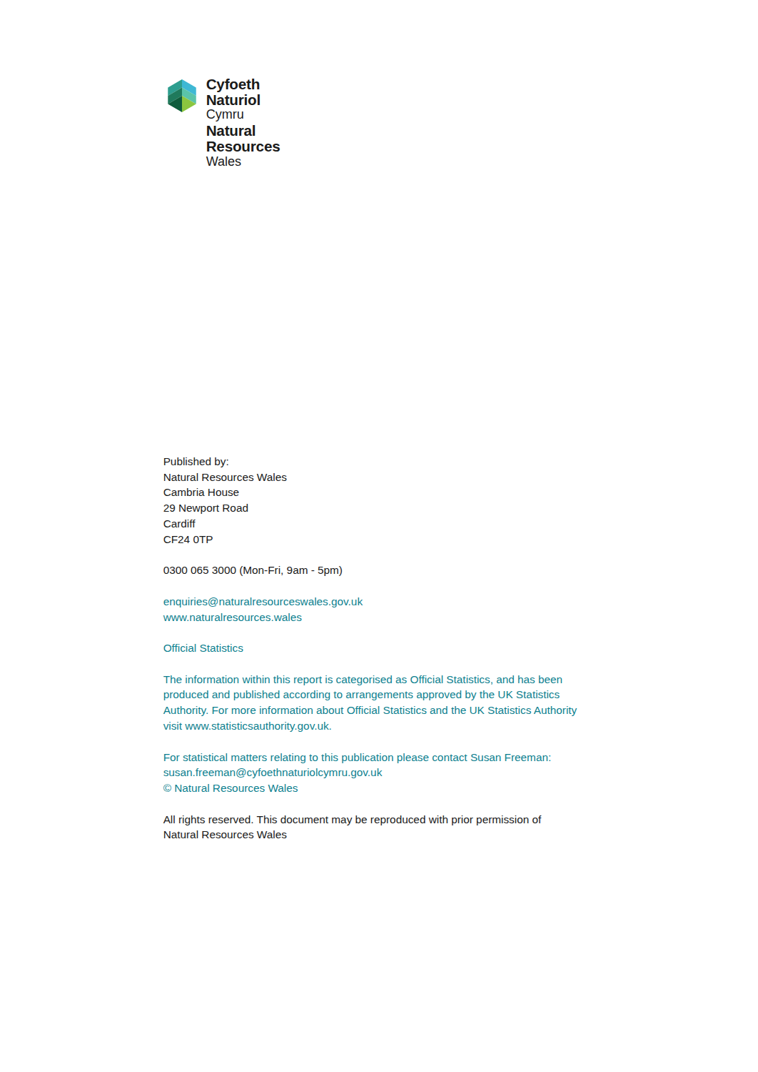Cyfoeth Naturiol Cymru Natural Resources Wales
Published by:
Natural Resources Wales
Cambria House
29 Newport Road
Cardiff
CF24 0TP
0300 065 3000 (Mon-Fri, 9am - 5pm)
enquiries@naturalresourceswales.gov.uk
www.naturalresources.wales
Official Statistics
The information within this report is categorised as Official Statistics, and has been produced and published according to arrangements approved by the UK Statistics Authority. For more information about Official Statistics and the UK Statistics Authority visit www.statisticsauthority.gov.uk.
For statistical matters relating to this publication please contact Susan Freeman:
susan.freeman@cyfoethnaturiolcymru.gov.uk
© Natural Resources Wales
All rights reserved. This document may be reproduced with prior permission of
Natural Resources Wales